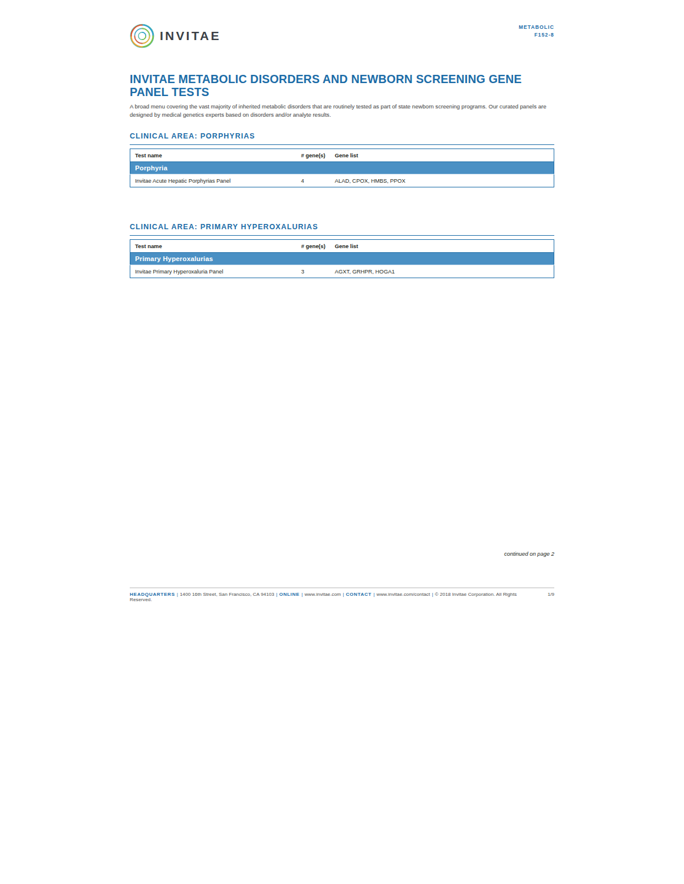INVITAE
METABOLIC
F152-8
INVITAE METABOLIC DISORDERS AND NEWBORN SCREENING GENE PANEL TESTS
A broad menu covering the vast majority of inherited metabolic disorders that are routinely tested as part of state newborn screening programs. Our curated panels are designed by medical genetics experts based on disorders and/or analyte results.
CLINICAL AREA: PORPHYRIAS
| Test name | # gene(s) | Gene list |
| --- | --- | --- |
| Porphyria |
| Invitae Acute Hepatic Porphyrias Panel | 4 | ALAD, CPOX, HMBS, PPOX |
CLINICAL AREA: PRIMARY HYPEROXALURIAS
| Test name | # gene(s) | Gene list |
| --- | --- | --- |
| Primary Hyperoxalurias |
| Invitae Primary Hyperoxaluria Panel | 3 | AGXT, GRHPR, HOGA1 |
continued on page 2
HEADQUARTERS|1400 16th Street, San Francisco, CA 94103|ONLINE|www.invitae.com|CONTACT|www.invitae.com/contact|© 2018 Invitae Corporation. All Rights Reserved.
1/9